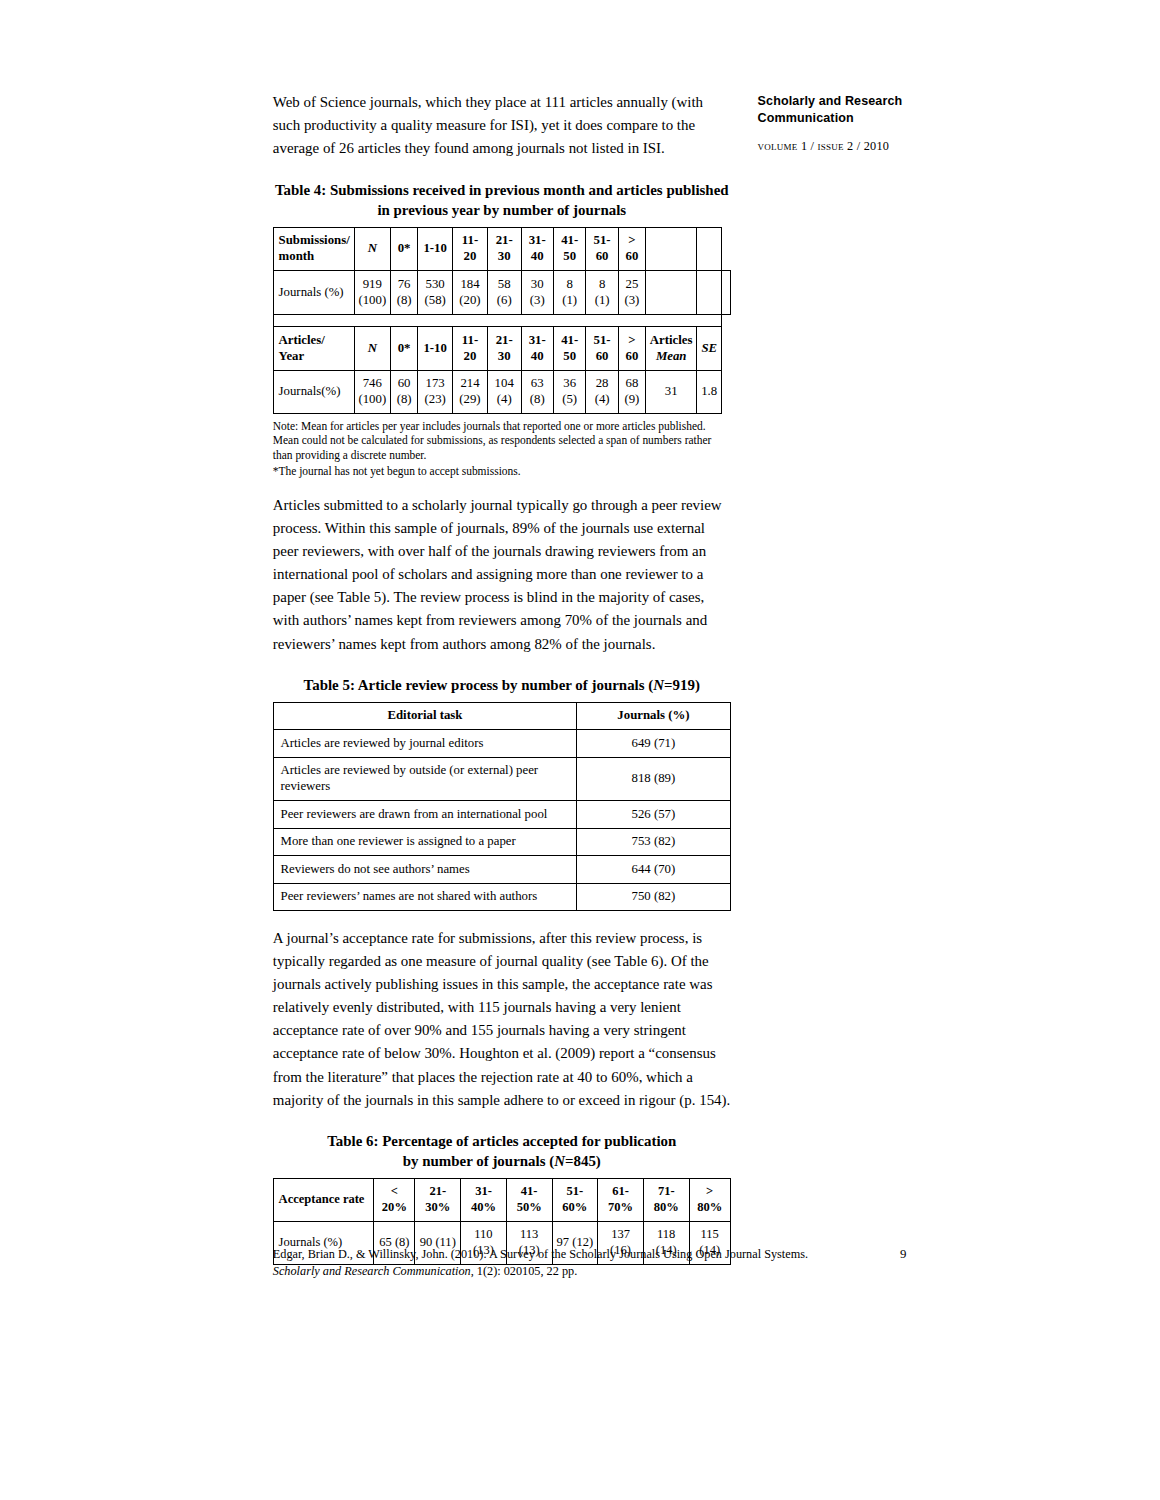Web of Science journals, which they place at 111 articles annually (with such productivity a quality measure for ISI), yet it does compare to the average of 26 articles they found among journals not listed in ISI.
Table 4: Submissions received in previous month and articles published
in previous year by number of journals
| Submissions/ month | N | 0* | 1-10 | 11- 20 | 21-30 | 31-40 | 41- 50 | 51- 60 | > 60 | | |
| --- | --- | --- | --- | --- | --- | --- | --- | --- | --- | --- | --- |
| Journals (%) | 919 (100) | 76 (8) | 530 (58) | 184 (20) | 58 (6) | 30 (3) | 8 (1) | 8 (1) | 25 (3) | | | |
| Articles/ Year | N | 0* | 1-10 | 11- 20 | 21-30 | 31-40 | 41- 50 | 51- 60 | > 60 | Articles Mean | SE |
| Journals(%) | 746 (100) | 60 (8) | 173 (23) | 214 (29) | 104 (4) | 63 (8) | 36 (5) | 28 (4) | 68 (9) | 31 | 1.8 |
Note: Mean for articles per year includes journals that reported one or more articles published. Mean could not be calculated for submissions, as respondents selected a span of numbers rather than providing a discrete number.
*The journal has not yet begun to accept submissions.
Articles submitted to a scholarly journal typically go through a peer review process. Within this sample of journals, 89% of the journals use external peer reviewers, with over half of the journals drawing reviewers from an international pool of scholars and assigning more than one reviewer to a paper (see Table 5). The review process is blind in the majority of cases, with authors’ names kept from reviewers among 70% of the journals and reviewers’ names kept from authors among 82% of the journals.
Table 5: Article review process by number of journals (N=919)
| Editorial task | Journals (%) |
| --- | --- |
| Articles are reviewed by journal editors | 649 (71) |
| Articles are reviewed by outside (or external) peer reviewers | 818 (89) |
| Peer reviewers are drawn from an international pool | 526 (57) |
| More than one reviewer is assigned to a paper | 753 (82) |
| Reviewers do not see authors’ names | 644 (70) |
| Peer reviewers’ names are not shared with authors | 750 (82) |
A journal’s acceptance rate for submissions, after this review process, is typically regarded as one measure of journal quality (see Table 6). Of the journals actively publishing issues in this sample, the acceptance rate was relatively evenly distributed, with 115 journals having a very lenient acceptance rate of over 90% and 155 journals having a very stringent acceptance rate of below 30%. Houghton et al. (2009) report a “consensus from the literature” that places the rejection rate at 40 to 60%, which a majority of the journals in this sample adhere to or exceed in rigour (p. 154).
Table 6: Percentage of articles accepted for publication
by number of journals (N=845)
| Acceptance rate | < 20% | 21- 30% | 31-40% | 41-50% | 51-60% | 61-70% | 71- 80% | > 80% |
| --- | --- | --- | --- | --- | --- | --- | --- | --- |
| Journals (%) | 65 (8) | 90 (11) | 110 (13) | 113 (13) | 97 (12) | 137 (16) | 118 (14) | 115 (14) |
Scholarly and Research
Communication
volume 1 / issue 2 / 2010
Edgar, Brian D., & Willinsky, John. (2010). A Survey of the Scholarly Journals Using Open Journal Systems. Scholarly and Research Communication, 1(2): 020105, 22 pp.
9